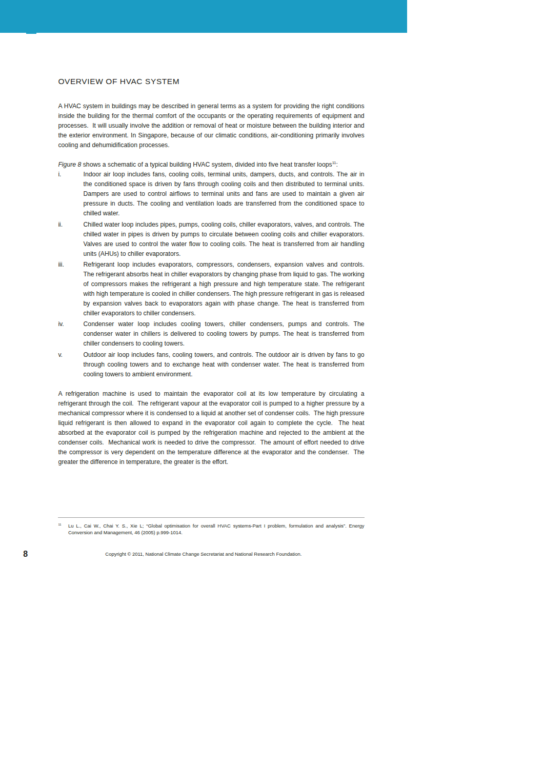OVERVIEW OF HVAC SYSTEM
A HVAC system in buildings may be described in general terms as a system for providing the right conditions inside the building for the thermal comfort of the occupants or the operating requirements of equipment and processes. It will usually involve the addition or removal of heat or moisture between the building interior and the exterior environment. In Singapore, because of our climatic conditions, air-conditioning primarily involves cooling and dehumidification processes.
Figure 8 shows a schematic of a typical building HVAC system, divided into five heat transfer loops11:
i. Indoor air loop includes fans, cooling coils, terminal units, dampers, ducts, and controls. The air in the conditioned space is driven by fans through cooling coils and then distributed to terminal units. Dampers are used to control airflows to terminal units and fans are used to maintain a given air pressure in ducts. The cooling and ventilation loads are transferred from the conditioned space to chilled water.
ii. Chilled water loop includes pipes, pumps, cooling coils, chiller evaporators, valves, and controls. The chilled water in pipes is driven by pumps to circulate between cooling coils and chiller evaporators. Valves are used to control the water flow to cooling coils. The heat is transferred from air handling units (AHUs) to chiller evaporators.
iii. Refrigerant loop includes evaporators, compressors, condensers, expansion valves and controls. The refrigerant absorbs heat in chiller evaporators by changing phase from liquid to gas. The working of compressors makes the refrigerant a high pressure and high temperature state. The refrigerant with high temperature is cooled in chiller condensers. The high pressure refrigerant in gas is released by expansion valves back to evaporators again with phase change. The heat is transferred from chiller evaporators to chiller condensers.
iv. Condenser water loop includes cooling towers, chiller condensers, pumps and controls. The condenser water in chillers is delivered to cooling towers by pumps. The heat is transferred from chiller condensers to cooling towers.
v. Outdoor air loop includes fans, cooling towers, and controls. The outdoor air is driven by fans to go through cooling towers and to exchange heat with condenser water. The heat is transferred from cooling towers to ambient environment.
A refrigeration machine is used to maintain the evaporator coil at its low temperature by circulating a refrigerant through the coil. The refrigerant vapour at the evaporator coil is pumped to a higher pressure by a mechanical compressor where it is condensed to a liquid at another set of condenser coils. The high pressure liquid refrigerant is then allowed to expand in the evaporator coil again to complete the cycle. The heat absorbed at the evaporator coil is pumped by the refrigeration machine and rejected to the ambient at the condenser coils. Mechanical work is needed to drive the compressor. The amount of effort needed to drive the compressor is very dependent on the temperature difference at the evaporator and the condenser. The greater the difference in temperature, the greater is the effort.
11 Lu L., Cai W., Chai Y. S., Xie L; “Global optimisation for overall HVAC systems-Part I problem, formulation and analysis”. Energy Conversion and Management, 46 (2005) p.999-1014.
8
Copyright © 2011, National Climate Change Secretariat and National Research Foundation.